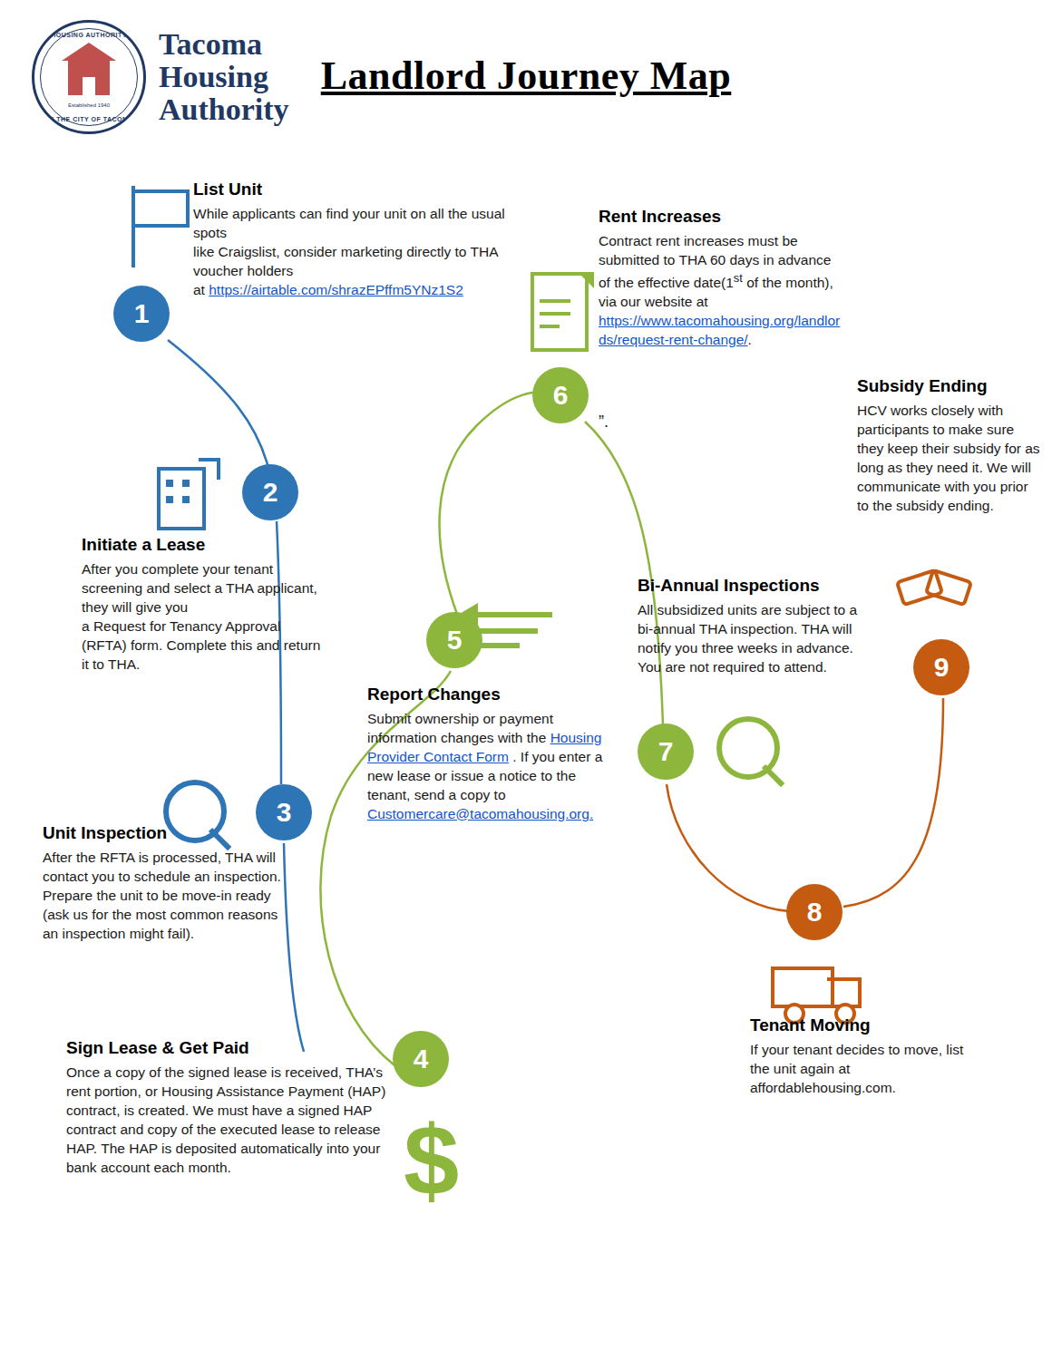HOUSING AUTHORITY
Established 1940
OF THE CITY OF TACOMA
Tacoma
Housing
Authority
Landlord Journey Map
1
List Unit
While applicants can find your unit on all the usual spots
like Craigslist, consider marketing directly to THA voucher holders
at https://airtable.com/shrazEPffm5YNz1S2
2
Initiate a Lease
After you complete your tenant screening and select a THA applicant, they will give you
a Request for Tenancy Approval (RFTA) form. Complete this and return it to THA.
3
Unit Inspection
After the RFTA is processed, THA will contact you to schedule an inspection. Prepare the unit to be move-in ready (ask us for the most common reasons an inspection might fail).
4
$
Sign Lease & Get Paid
Once a copy of the signed lease is received, THA’s rent portion, or Housing Assistance Payment (HAP) contract, is created. We must have a signed HAP contract and copy of the executed lease to release HAP. The HAP is deposited automatically into your bank account each month.
5
Report Changes
Submit ownership or payment information changes with the Housing Provider Contact Form . If you enter a new lease or issue a notice to the tenant, send a copy to Customercare@tacomahousing.org.
6
Rent Increases
Contract rent increases must be submitted to THA 60 days in advance of the effective date(1st of the month), via our website at https://www.tacomahousing.org/landlords/request-rent-change/.
”.
7
Bi-Annual Inspections
All subsidized units are subject to a bi-annual THA inspection. THA will notify you three weeks in advance. You are not required to attend.
8
Tenant Moving
If your tenant decides to move, list the unit again at affordablehousing.com.
9
Subsidy Ending
HCV works closely with participants to make sure they keep their subsidy for as long as they need it. We will communicate with you prior to the subsidy ending.